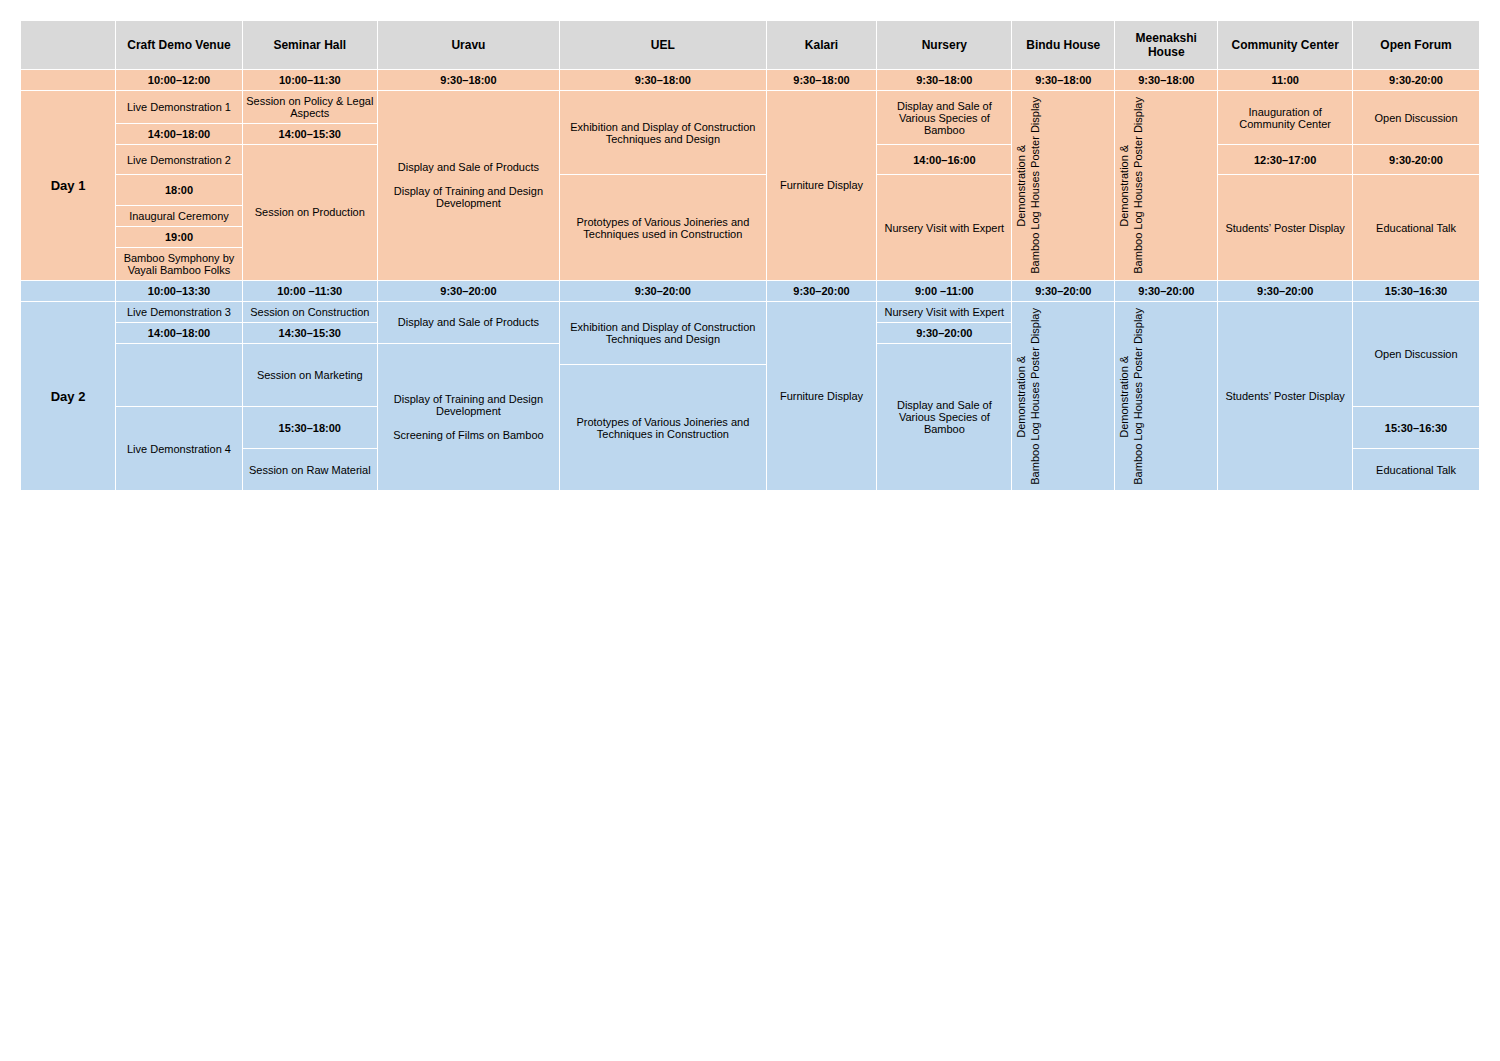| | Craft Demo Venue | Seminar Hall | Uravu | UEL | Kalari | Nursery | Bindu House | Meenakshi House | Community Center | Open Forum |
| --- | --- | --- | --- | --- | --- | --- | --- | --- | --- | --- |
| | 10:00–12:00 | 10:00–11:30 | 9:30–18:00 | 9:30–18:00 | 9:30–18:00 | 9:30–18:00 | 9:30–18:00 | 9:30–18:00 | 11:00 | 9:30-20:00 |
| Day 1 | Live Demonstration 1 | Session on Policy & Legal Aspects | Display and Sale of Products Display of Training and Design Development | Exhibition and Display of Construction Techniques and Design | Furniture Display | Display and Sale of Various Species of Bamboo | Demonstration & Bamboo Log Houses Poster Display | Demonstration & Bamboo Log Houses Poster Display | Inauguration of Community Center | Open Discussion |
| 14:00–18:00 | 14:00–15:30 |
| Live Demonstration 2 | Session on Production | 14:00–16:00 | 12:30–17:00 | 9:30-20:00 |
| 18:00 | Prototypes of Various Joineries and Techniques used in Construction | Nursery Visit with Expert | Students’ Poster Display | Educational Talk |
| Inaugural Ceremony |
| 19:00 |
| Bamboo Symphony by Vayali Bamboo Folks |
| | 10:00–13:30 | 10:00 –11:30 | 9:30–20:00 | 9:30–20:00 | 9:30–20:00 | 9:00 –11:00 | 9:30–20:00 | 9:30–20:00 | 9:30–20:00 | 15:30–16:30 |
| Day 2 | Live Demonstration 3 | Session on Construction | Display and Sale of Products | Exhibition and Display of Construction Techniques and Design | Furniture Display | Nursery Visit with Expert | Demonstration & Bamboo Log Houses Poster Display | Demonstration & Bamboo Log Houses Poster Display | Students’ Poster Display | Open Discussion |
| 14:00–18:00 | 14:30–15:30 | 9:30–20:00 |
| | Session on Marketing | Display of Training and Design Development Screening of Films on Bamboo | Display and Sale of Various Species of Bamboo |
| Prototypes of Various Joineries and Techniques in Construction |
| Live Demonstration 4 | 15:30–18:00 | 15:30–16:30 |
| Session on Raw Material | Educational Talk |